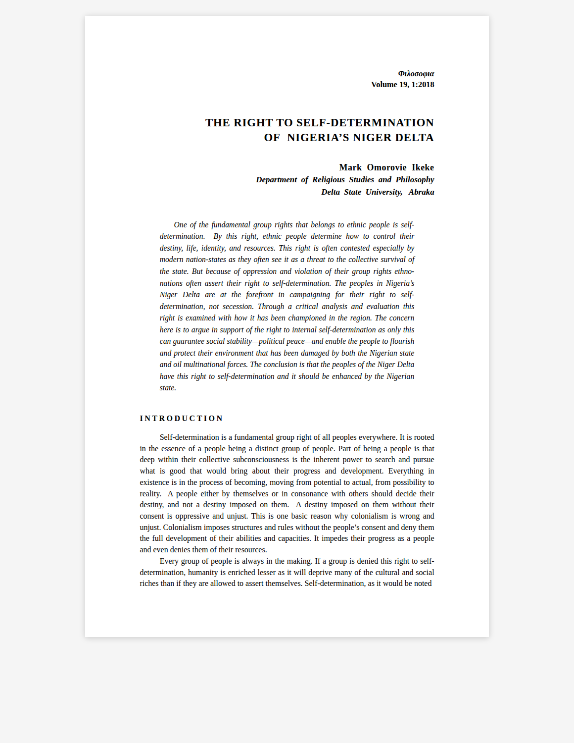Φιλοσοφια
Volume 19, 1:2018
THE RIGHT TO SELF-DETERMINATION
OF NIGERIA’S NIGER DELTA
Mark Omorovie Ikeke
Department of Religious Studies and Philosophy
Delta State University, Abraka
One of the fundamental group rights that belongs to ethnic people is self-determination. By this right, ethnic people determine how to control their destiny, life, identity, and resources. This right is often contested especially by modern nation-states as they often see it as a threat to the collective survival of the state. But because of oppression and violation of their group rights ethno-nations often assert their right to self-determination. The peoples in Nigeria’s Niger Delta are at the forefront in campaigning for their right to self-determination, not secession. Through a critical analysis and evaluation this right is examined with how it has been championed in the region. The concern here is to argue in support of the right to internal self-determination as only this can guarantee social stability—political peace—and enable the people to flourish and protect their environment that has been damaged by both the Nigerian state and oil multinational forces. The conclusion is that the peoples of the Niger Delta have this right to self-determination and it should be enhanced by the Nigerian state.
INTRODUCTION
Self-determination is a fundamental group right of all peoples everywhere. It is rooted in the essence of a people being a distinct group of people. Part of being a people is that deep within their collective subconsciousness is the inherent power to search and pursue what is good that would bring about their progress and development. Everything in existence is in the process of becoming, moving from potential to actual, from possibility to reality. A people either by themselves or in consonance with others should decide their destiny, and not a destiny imposed on them. A destiny imposed on them without their consent is oppressive and unjust. This is one basic reason why colonialism is wrong and unjust. Colonialism imposes structures and rules without the people’s consent and deny them the full development of their abilities and capacities. It impedes their progress as a people and even denies them of their resources.
Every group of people is always in the making. If a group is denied this right to self-determination, humanity is enriched lesser as it will deprive many of the cultural and social riches than if they are allowed to assert themselves. Self-determination, as it would be noted